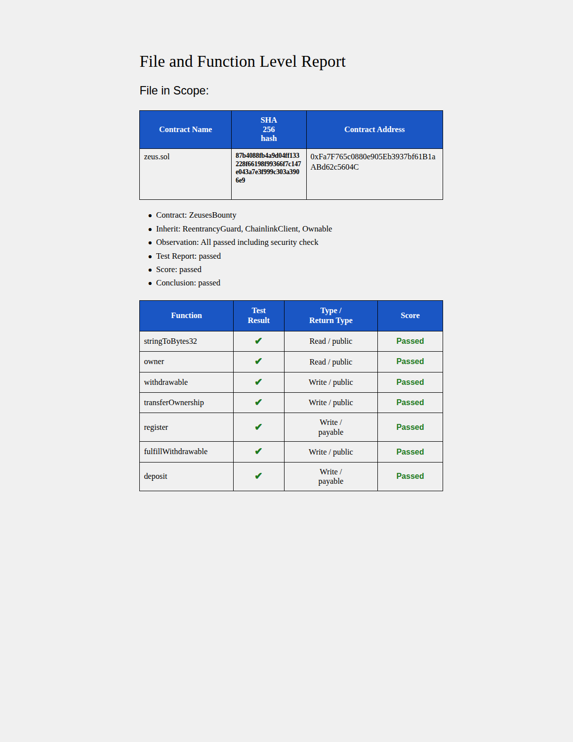File and Function Level Report
File in Scope:
| Contract Name | SHA 256 hash | Contract Address |
| --- | --- | --- |
| zeus.sol | 87b4088fb4a9d04ff133228f66198f99366f7c147e043a7e3f999c303a3906e9 | 0xFa7F765c0880e905Eb3937bf61B1aABd62c5604C |
Contract: ZeusesBounty
Inherit: ReentrancyGuard, ChainlinkClient, Ownable
Observation: All passed including security check
Test Report: passed
Score: passed
Conclusion: passed
| Function | Test Result | Type / Return Type | Score |
| --- | --- | --- | --- |
| stringToBytes32 | ✔ | Read / public | Passed |
| owner | ✔ | Read / public | Passed |
| withdrawable | ✔ | Write / public | Passed |
| transferOwnership | ✔ | Write / public | Passed |
| register | ✔ | Write / payable | Passed |
| fulfillWithdrawable | ✔ | Write / public | Passed |
| deposit | ✔ | Write / payable | Passed |